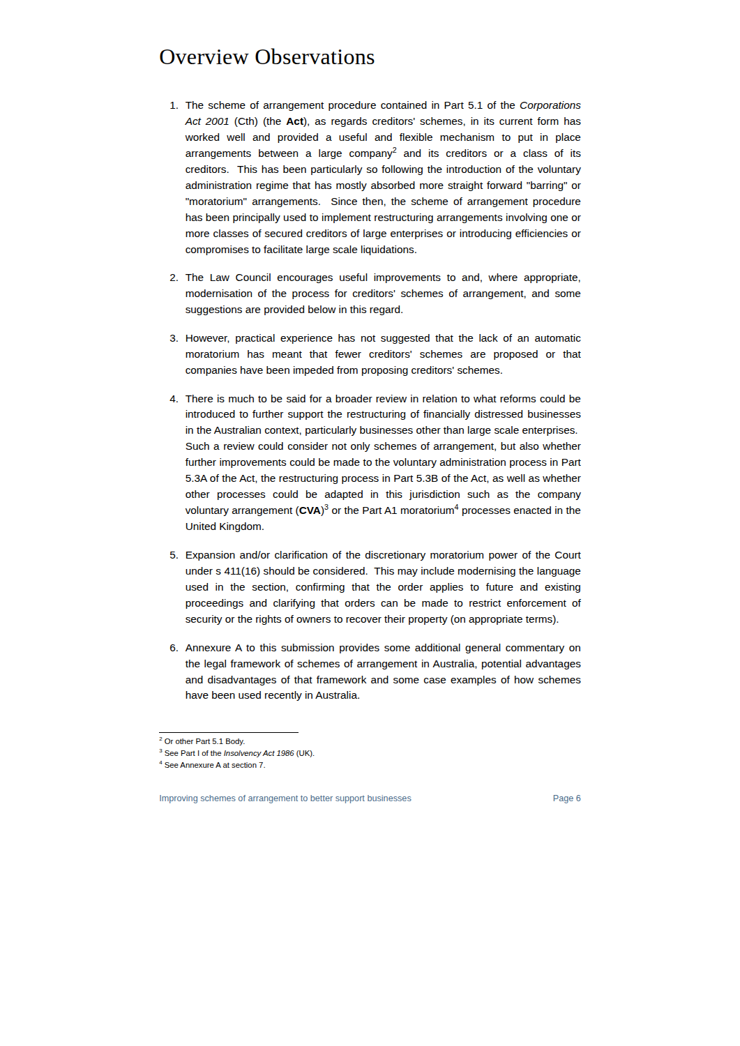Overview Observations
The scheme of arrangement procedure contained in Part 5.1 of the Corporations Act 2001 (Cth) (the Act), as regards creditors' schemes, in its current form has worked well and provided a useful and flexible mechanism to put in place arrangements between a large company2 and its creditors or a class of its creditors. This has been particularly so following the introduction of the voluntary administration regime that has mostly absorbed more straight forward "barring" or "moratorium" arrangements. Since then, the scheme of arrangement procedure has been principally used to implement restructuring arrangements involving one or more classes of secured creditors of large enterprises or introducing efficiencies or compromises to facilitate large scale liquidations.
The Law Council encourages useful improvements to and, where appropriate, modernisation of the process for creditors' schemes of arrangement, and some suggestions are provided below in this regard.
However, practical experience has not suggested that the lack of an automatic moratorium has meant that fewer creditors' schemes are proposed or that companies have been impeded from proposing creditors' schemes.
There is much to be said for a broader review in relation to what reforms could be introduced to further support the restructuring of financially distressed businesses in the Australian context, particularly businesses other than large scale enterprises. Such a review could consider not only schemes of arrangement, but also whether further improvements could be made to the voluntary administration process in Part 5.3A of the Act, the restructuring process in Part 5.3B of the Act, as well as whether other processes could be adapted in this jurisdiction such as the company voluntary arrangement (CVA)3 or the Part A1 moratorium4 processes enacted in the United Kingdom.
Expansion and/or clarification of the discretionary moratorium power of the Court under s 411(16) should be considered. This may include modernising the language used in the section, confirming that the order applies to future and existing proceedings and clarifying that orders can be made to restrict enforcement of security or the rights of owners to recover their property (on appropriate terms).
Annexure A to this submission provides some additional general commentary on the legal framework of schemes of arrangement in Australia, potential advantages and disadvantages of that framework and some case examples of how schemes have been used recently in Australia.
2 Or other Part 5.1 Body.
3 See Part I of the Insolvency Act 1986 (UK).
4 See Annexure A at section 7.
Improving schemes of arrangement to better support businesses Page 6